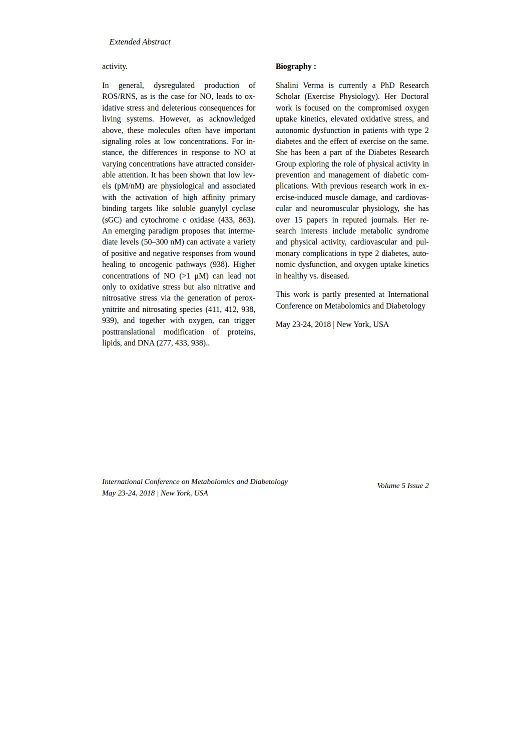Extended Abstract
activity.
In general, dysregulated production of ROS/RNS, as is the case for NO, leads to oxidative stress and deleterious consequences for living systems. However, as acknowledged above, these molecules often have important signaling roles at low concentrations. For instance, the differences in response to NO at varying concentrations have attracted considerable attention. It has been shown that low levels (pM/nM) are physiological and associated with the activation of high affinity primary binding targets like soluble guanylyl cyclase (sGC) and cytochrome c oxidase (433, 863). An emerging paradigm proposes that intermediate levels (50–300 nM) can activate a variety of positive and negative responses from wound healing to oncogenic pathways (938). Higher concentrations of NO (>1 μM) can lead not only to oxidative stress but also nitrative and nitrosative stress via the generation of peroxynitrite and nitrosating species (411, 412, 938, 939), and together with oxygen, can trigger posttranslational modification of proteins, lipids, and DNA (277, 433, 938)..
Biography :
Shalini Verma is currently a PhD Research Scholar (Exercise Physiology). Her Doctoral work is focused on the compromised oxygen uptake kinetics, elevated oxidative stress, and autonomic dysfunction in patients with type 2 diabetes and the effect of exercise on the same. She has been a part of the Diabetes Research Group exploring the role of physical activity in prevention and management of diabetic complications. With previous research work in exercise-induced muscle damage, and cardiovascular and neuromuscular physiology, she has over 15 papers in reputed journals. Her research interests include metabolic syndrome and physical activity, cardiovascular and pulmonary complications in type 2 diabetes, autonomic dysfunction, and oxygen uptake kinetics in healthy vs. diseased.
This work is partly presented at International Conference on Metabolomics and Diabetology
May 23-24, 2018 | New York, USA
International Conference on Metabolomics and Diabetology
May 23-24, 2018 | New York, USA
Volume 5 Issue 2